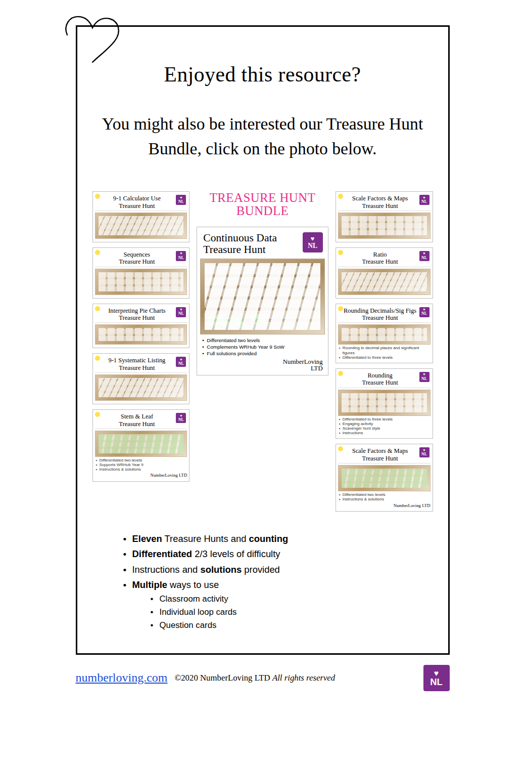Enjoyed this resource?
You might also be interested our Treasure Hunt Bundle, click on the photo below.
9‑1 Calculator Use
Treasure Hunt ♥NL
Sequences
Treasure Hunt ♥NL
Interpreting Pie Charts
Treasure Hunt ♥NL
9‑1 Systematic Listing
Treasure Hunt ♥NL
Stem & Leaf
Treasure Hunt ♥NL
Differentiated two levels
Supports WRHub Year 9
Instructions & solutions
NumberLoving LTD
TREASURE HUNT
BUNDLE
Continuous Data
Treasure Hunt ♥NL
Differentiated two levels
Complements WRHub Year 9 SoW
Full solutions provided
NumberLoving
LTD
Scale Factors & Maps
Treasure Hunt ♥NL
Ratio
Treasure Hunt ♥NL
Rounding Decimals/Sig Figs
Treasure Hunt ♥NL
Rounding to decimal places and significant figures
Differentiated to three levels
Rounding
Treasure Hunt ♥NL
Differentiated to three levels
Engaging activity
Scavenger hunt style
Instructions
Scale Factors & Maps
Treasure Hunt ♥NL
Differentiated two levels
Instructions & solutions
NumberLoving LTD
Eleven Treasure Hunts and counting
Differentiated 2/3 levels of difficulty
Instructions and solutions provided
Multiple ways to use
Classroom activity
Individual loop cards
Question cards
numberloving.com
©2020 NumberLoving LTD All rights reserved
♥ NL